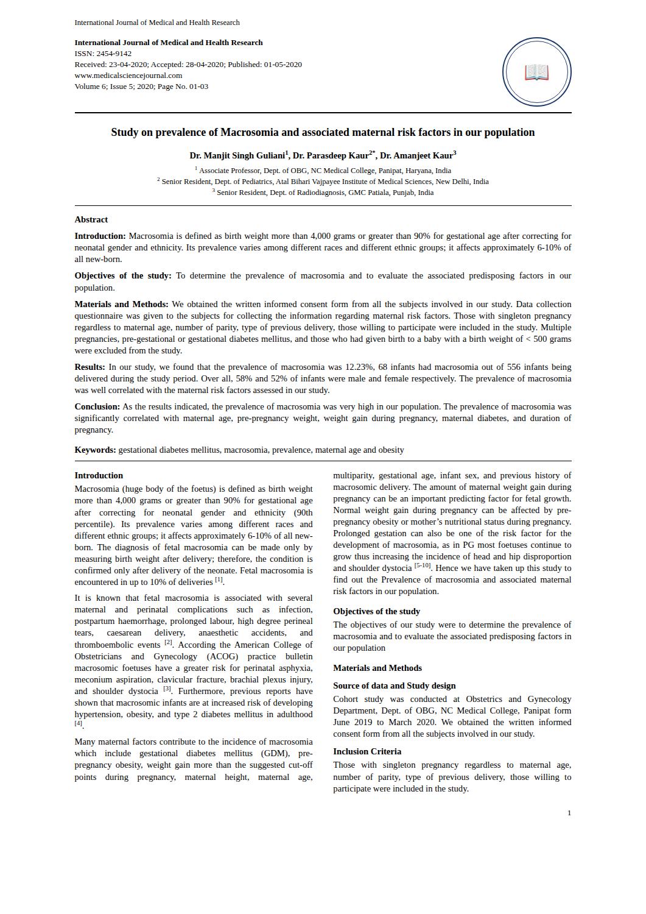International Journal of Medical and Health Research
International Journal of Medical and Health Research
ISSN: 2454-9142
Received: 23-04-2020; Accepted: 28-04-2020; Published: 01-05-2020
www.medicalsciencejournal.com
Volume 6; Issue 5; 2020; Page No. 01-03
📖
Study on prevalence of Macrosomia and associated maternal risk factors in our population
Dr. Manjit Singh Guliani1, Dr. Parasdeep Kaur2*, Dr. Amanjeet Kaur3
1 Associate Professor, Dept. of OBG, NC Medical College, Panipat, Haryana, India
2 Senior Resident, Dept. of Pediatrics, Atal Bihari Vajpayee Institute of Medical Sciences, New Delhi, India
3 Senior Resident, Dept. of Radiodiagnosis, GMC Patiala, Punjab, India
Abstract
Introduction: Macrosomia is defined as birth weight more than 4,000 grams or greater than 90% for gestational age after correcting for neonatal gender and ethnicity. Its prevalence varies among different races and different ethnic groups; it affects approximately 6-10% of all new-born.
Objectives of the study: To determine the prevalence of macrosomia and to evaluate the associated predisposing factors in our population.
Materials and Methods: We obtained the written informed consent form from all the subjects involved in our study. Data collection questionnaire was given to the subjects for collecting the information regarding maternal risk factors. Those with singleton pregnancy regardless to maternal age, number of parity, type of previous delivery, those willing to participate were included in the study. Multiple pregnancies, pre-gestational or gestational diabetes mellitus, and those who had given birth to a baby with a birth weight of < 500 grams were excluded from the study.
Results: In our study, we found that the prevalence of macrosomia was 12.23%, 68 infants had macrosomia out of 556 infants being delivered during the study period. Over all, 58% and 52% of infants were male and female respectively. The prevalence of macrosomia was well correlated with the maternal risk factors assessed in our study.
Conclusion: As the results indicated, the prevalence of macrosomia was very high in our population. The prevalence of macrosomia was significantly correlated with maternal age, pre-pregnancy weight, weight gain during pregnancy, maternal diabetes, and duration of pregnancy.
Keywords: gestational diabetes mellitus, macrosomia, prevalence, maternal age and obesity
Introduction
Macrosomia (huge body of the foetus) is defined as birth weight more than 4,000 grams or greater than 90% for gestational age after correcting for neonatal gender and ethnicity (90th percentile). Its prevalence varies among different races and different ethnic groups; it affects approximately 6-10% of all new-born. The diagnosis of fetal macrosomia can be made only by measuring birth weight after delivery; therefore, the condition is confirmed only after delivery of the neonate. Fetal macrosomia is encountered in up to 10% of deliveries [1].
It is known that fetal macrosomia is associated with several maternal and perinatal complications such as infection, postpartum haemorrhage, prolonged labour, high degree perineal tears, caesarean delivery, anaesthetic accidents, and thromboembolic events [2]. According the American College of Obstetricians and Gynecology (ACOG) practice bulletin macrosomic foetuses have a greater risk for perinatal asphyxia, meconium aspiration, clavicular fracture, brachial plexus injury, and shoulder dystocia [3]. Furthermore, previous reports have shown that macrosomic infants are at increased risk of developing hypertension, obesity, and type 2 diabetes mellitus in adulthood [4].
Many maternal factors contribute to the incidence of macrosomia which include gestational diabetes mellitus (GDM), pre-pregnancy obesity, weight gain more than the suggested cut-off points during pregnancy, maternal height, maternal age, multiparity, gestational age, infant sex, and previous history of macrosomic delivery. The amount of maternal weight gain during pregnancy can be an important predicting factor for fetal growth. Normal weight gain during pregnancy can be affected by pre-pregnancy obesity or mother’s nutritional status during pregnancy. Prolonged gestation can also be one of the risk factor for the development of macrosomia, as in PG most foetuses continue to grow thus increasing the incidence of head and hip disproportion and shoulder dystocia [5-10]. Hence we have taken up this study to find out the Prevalence of macrosomia and associated maternal risk factors in our population.
Objectives of the study
The objectives of our study were to determine the prevalence of macrosomia and to evaluate the associated predisposing factors in our population
Materials and Methods
Source of data and Study design
Cohort study was conducted at Obstetrics and Gynecology Department, Dept. of OBG, NC Medical College, Panipat form June 2019 to March 2020. We obtained the written informed consent form from all the subjects involved in our study.
Inclusion Criteria
Those with singleton pregnancy regardless to maternal age, number of parity, type of previous delivery, those willing to participate were included in the study.
1